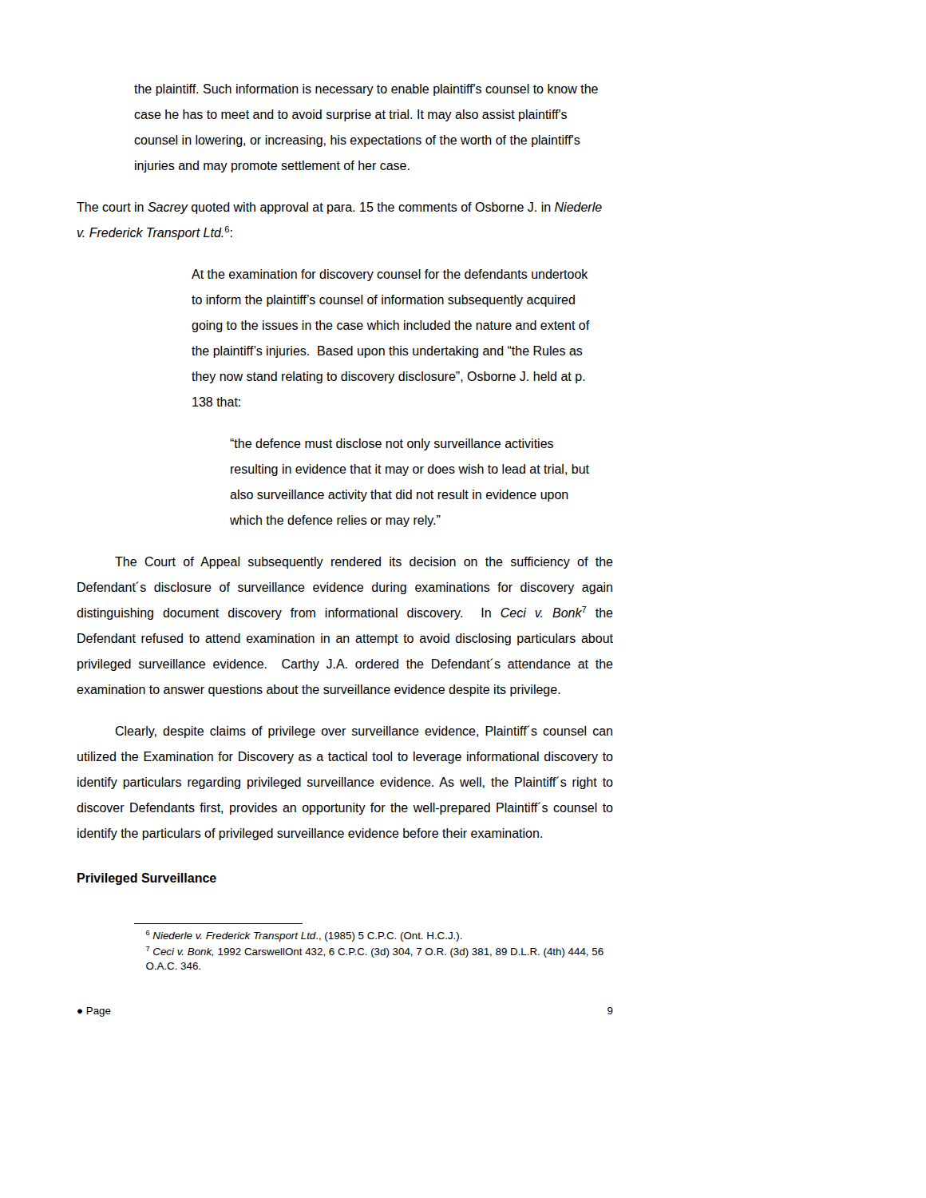the plaintiff. Such information is necessary to enable plaintiff's counsel to know the case he has to meet and to avoid surprise at trial. It may also assist plaintiff's counsel in lowering, or increasing, his expectations of the worth of the plaintiff's injuries and may promote settlement of her case.
The court in Sacrey quoted with approval at para. 15 the comments of Osborne J. in Niederle v. Frederick Transport Ltd.6:
At the examination for discovery counsel for the defendants undertook to inform the plaintiff’s counsel of information subsequently acquired going to the issues in the case which included the nature and extent of the plaintiff’s injuries. Based upon this undertaking and “the Rules as they now stand relating to discovery disclosure”, Osborne J. held at p. 138 that:
“the defence must disclose not only surveillance activities resulting in evidence that it may or does wish to lead at trial, but also surveillance activity that did not result in evidence upon which the defence relies or may rely.”
The Court of Appeal subsequently rendered its decision on the sufficiency of the Defendant´s disclosure of surveillance evidence during examinations for discovery again distinguishing document discovery from informational discovery. In Ceci v. Bonk7 the Defendant refused to attend examination in an attempt to avoid disclosing particulars about privileged surveillance evidence. Carthy J.A. ordered the Defendant´s attendance at the examination to answer questions about the surveillance evidence despite its privilege.
Clearly, despite claims of privilege over surveillance evidence, Plaintiff´s counsel can utilized the Examination for Discovery as a tactical tool to leverage informational discovery to identify particulars regarding privileged surveillance evidence. As well, the Plaintiff´s right to discover Defendants first, provides an opportunity for the well-prepared Plaintiff´s counsel to identify the particulars of privileged surveillance evidence before their examination.
Privileged Surveillance
6 Niederle v. Frederick Transport Ltd., (1985) 5 C.P.C. (Ont. H.C.J.).
7 Ceci v. Bonk, 1992 CarswellOnt 432, 6 C.P.C. (3d) 304, 7 O.R. (3d) 381, 89 D.L.R. (4th) 444, 56 O.A.C. 346.
Page 9